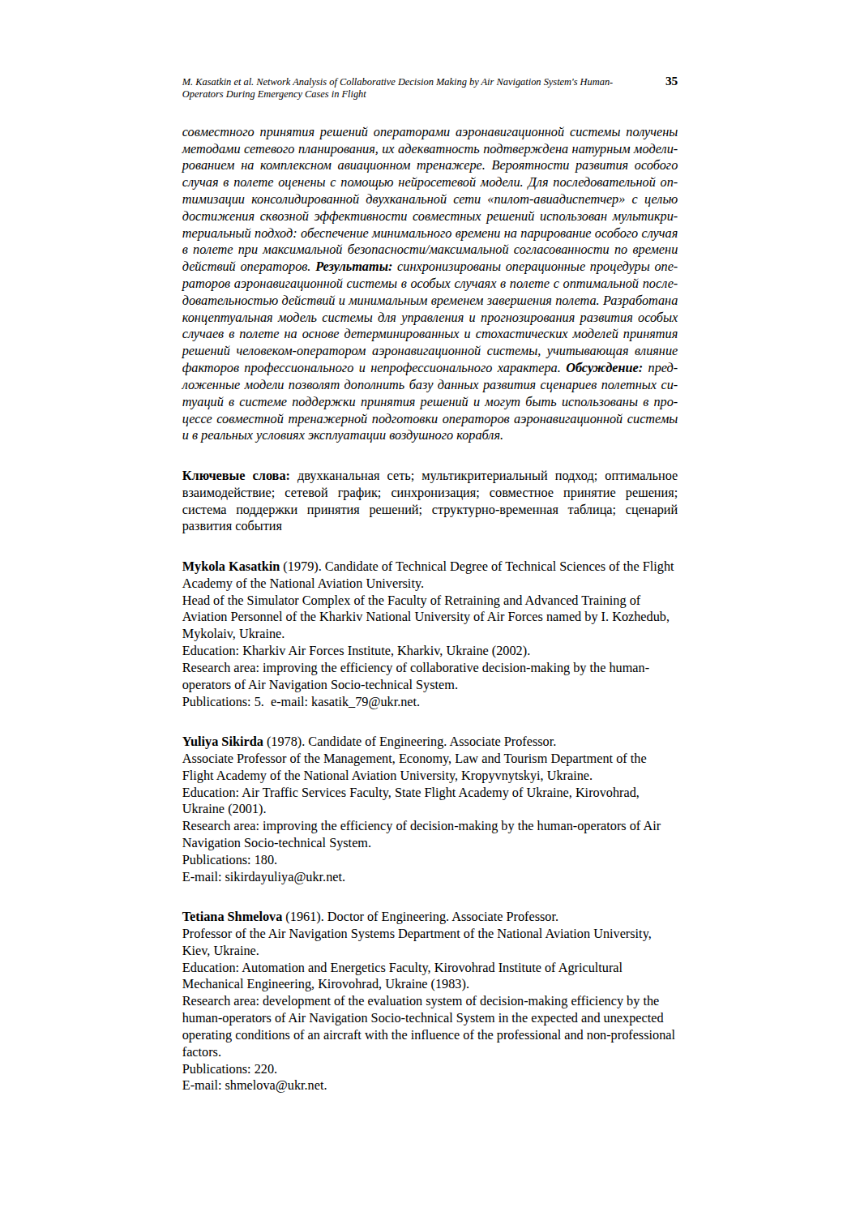M. Kasatkin et al. Network Analysis of Collaborative Decision Making by Air Navigation System's Human-Operators During Emergency Cases in Flight
35
совместного принятия решений операторами аэронавигационной системы получены методами сетевого планирования, их адекватность подтверждена натурным моделированием на комплексном авиационном тренажере. Вероятности развития особого случая в полете оценены с помощью нейросетевой модели. Для последовательной оптимизации консолидированной двухканальной сети «пилот-авиадиспетчер» с целью достижения сквозной эффективности совместных решений использован мультикритериальный подход: обеспечение минимального времени на парирование особого случая в полете при максимальной безопасности/максимальной согласованности по времени действий операторов. Результаты: синхронизированы операционные процедуры операторов аэронавигационной системы в особых случаях в полете с оптимальной последовательностью действий и минимальным временем завершения полета. Разработана концептуальная модель системы для управления и прогнозирования развития особых случаев в полете на основе детерминированных и стохастических моделей принятия решений человеком-оператором аэронавигационной системы, учитывающая влияние факторов профессионального и непрофессионального характера. Обсуждение: предложенные модели позволят дополнить базу данных развития сценариев полетных ситуаций в системе поддержки принятия решений и могут быть использованы в процессе совместной тренажерной подготовки операторов аэронавигационной системы и в реальных условиях эксплуатации воздушного корабля.
Ключевые слова: двухканальная сеть; мультикритериальный подход; оптимальное взаимодействие; сетевой график; синхронизация; совместное принятие решения; система поддержки принятия решений; структурно-временная таблица; сценарий развития события
Mykola Kasatkin (1979). Candidate of Technical Degree of Technical Sciences of the Flight Academy of the National Aviation University.
Head of the Simulator Complex of the Faculty of Retraining and Advanced Training of Aviation Personnel of the Kharkiv National University of Air Forces named by I. Kozhedub, Mykolaiv, Ukraine.
Education: Kharkiv Air Forces Institute, Kharkiv, Ukraine (2002).
Research area: improving the efficiency of collaborative decision-making by the human-operators of Air Navigation Socio-technical System.
Publications: 5. e-mail: kasatik_79@ukr.net.
Yuliya Sikirda (1978). Candidate of Engineering. Associate Professor.
Associate Professor of the Management, Economy, Law and Tourism Department of the Flight Academy of the National Aviation University, Kropyvnytskyi, Ukraine.
Education: Air Traffic Services Faculty, State Flight Academy of Ukraine, Kirovohrad, Ukraine (2001).
Research area: improving the efficiency of decision-making by the human-operators of Air Navigation Socio-technical System.
Publications: 180.
E-mail: sikirdayuliya@ukr.net.
Tetiana Shmelova (1961). Doctor of Engineering. Associate Professor.
Professor of the Air Navigation Systems Department of the National Aviation University, Kiev, Ukraine.
Education: Automation and Energetics Faculty, Kirovohrad Institute of Agricultural Mechanical Engineering, Kirovohrad, Ukraine (1983).
Research area: development of the evaluation system of decision-making efficiency by the human-operators of Air Navigation Socio-technical System in the expected and unexpected operating conditions of an aircraft with the influence of the professional and non-professional factors.
Publications: 220.
E-mail: shmelova@ukr.net.